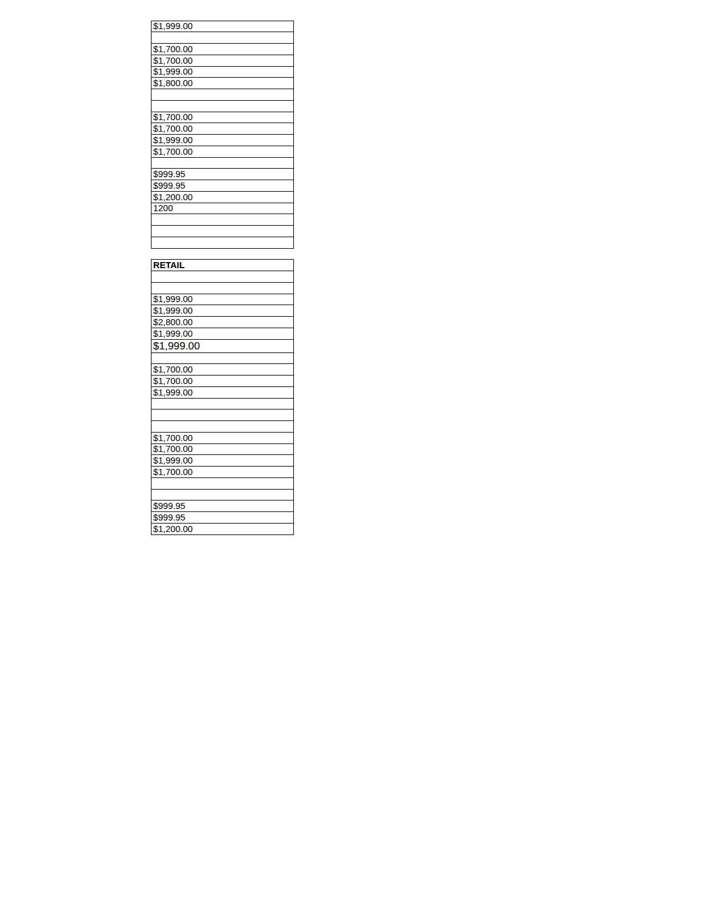| $1,999.00 |
| $1,700.00 |
| $1,700.00 |
| $1,999.00 |
| $1,800.00 |
| $1,700.00 |
| $1,700.00 |
| $1,999.00 |
| $1,700.00 |
| $999.95 |
| $999.95 |
| $1,200.00 |
| 1200 |
| RETAIL |
| $1,999.00 |
| $1,999.00 |
| $2,800.00 |
| $1,999.00 |
| $1,999.00 |
| $1,700.00 |
| $1,700.00 |
| $1,999.00 |
| $1,700.00 |
| $1,700.00 |
| $1,999.00 |
| $1,700.00 |
| $999.95 |
| $999.95 |
| $1,200.00 |